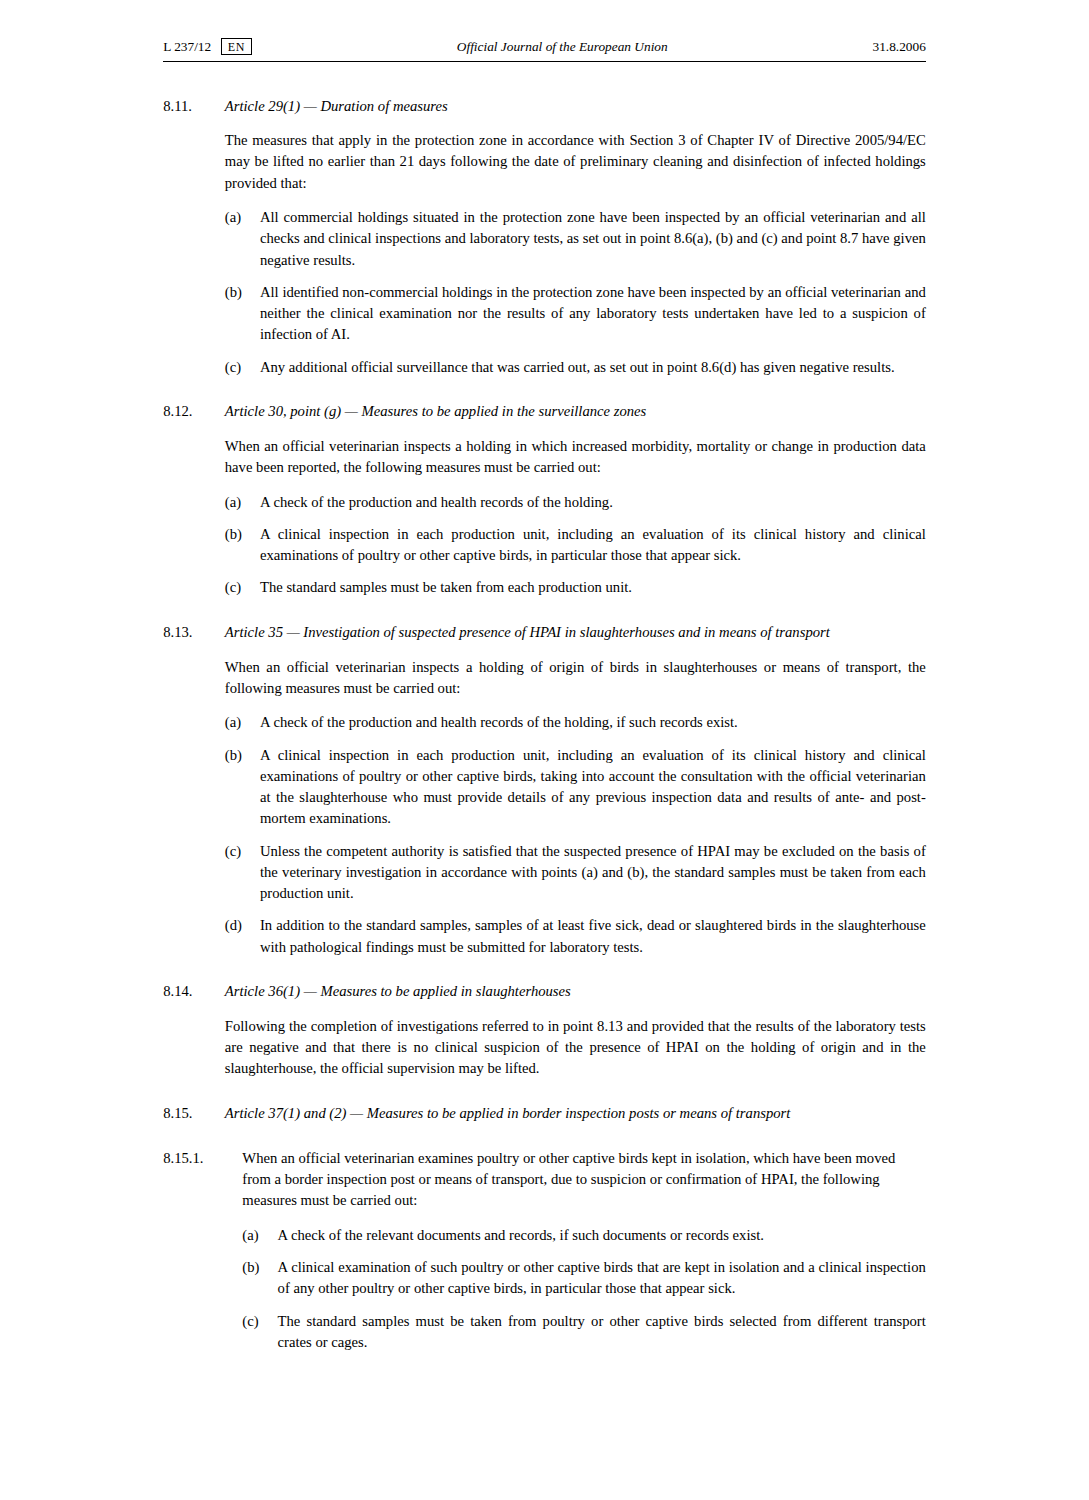L 237/12EN Official Journal of the European Union 31.8.2006
8.11. Article 29(1) — Duration of measures
The measures that apply in the protection zone in accordance with Section 3 of Chapter IV of Directive 2005/94/EC may be lifted no earlier than 21 days following the date of preliminary cleaning and disinfection of infected holdings provided that:
All commercial holdings situated in the protection zone have been inspected by an official veterinarian and all checks and clinical inspections and laboratory tests, as set out in point 8.6(a), (b) and (c) and point 8.7 have given negative results.
All identified non-commercial holdings in the protection zone have been inspected by an official veterinarian and neither the clinical examination nor the results of any laboratory tests undertaken have led to a suspicion of infection of AI.
Any additional official surveillance that was carried out, as set out in point 8.6(d) has given negative results.
8.12. Article 30, point (g) — Measures to be applied in the surveillance zones
When an official veterinarian inspects a holding in which increased morbidity, mortality or change in production data have been reported, the following measures must be carried out:
A check of the production and health records of the holding.
A clinical inspection in each production unit, including an evaluation of its clinical history and clinical examinations of poultry or other captive birds, in particular those that appear sick.
The standard samples must be taken from each production unit.
8.13. Article 35 — Investigation of suspected presence of HPAI in slaughterhouses and in means of transport
When an official veterinarian inspects a holding of origin of birds in slaughterhouses or means of transport, the following measures must be carried out:
A check of the production and health records of the holding, if such records exist.
A clinical inspection in each production unit, including an evaluation of its clinical history and clinical examinations of poultry or other captive birds, taking into account the consultation with the official veterinarian at the slaughterhouse who must provide details of any previous inspection data and results of ante- and post-mortem examinations.
Unless the competent authority is satisfied that the suspected presence of HPAI may be excluded on the basis of the veterinary investigation in accordance with points (a) and (b), the standard samples must be taken from each production unit.
In addition to the standard samples, samples of at least five sick, dead or slaughtered birds in the slaughterhouse with pathological findings must be submitted for laboratory tests.
8.14. Article 36(1) — Measures to be applied in slaughterhouses
Following the completion of investigations referred to in point 8.13 and provided that the results of the laboratory tests are negative and that there is no clinical suspicion of the presence of HPAI on the holding of origin and in the slaughterhouse, the official supervision may be lifted.
8.15. Article 37(1) and (2) — Measures to be applied in border inspection posts or means of transport
8.15.1. When an official veterinarian examines poultry or other captive birds kept in isolation, which have been moved from a border inspection post or means of transport, due to suspicion or confirmation of HPAI, the following measures must be carried out:
A check of the relevant documents and records, if such documents or records exist.
A clinical examination of such poultry or other captive birds that are kept in isolation and a clinical inspection of any other poultry or other captive birds, in particular those that appear sick.
The standard samples must be taken from poultry or other captive birds selected from different transport crates or cages.